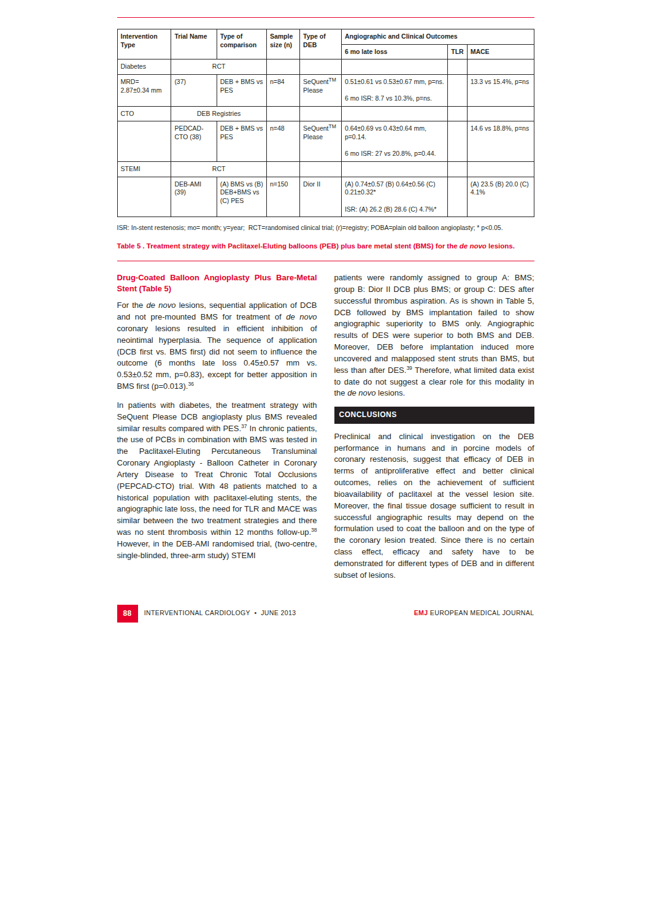| Intervention Type | Trial Name | Type of comparison | Sample size (n) | Type of DEB | Angiographic and Clinical Outcomes |
| --- | --- | --- | --- | --- | --- |
| 6 mo late loss | TLR | MACE |
| Diabetes | RCT | | | | | |
| MRD= 2.87±0.34 mm | (37) | DEB + BMS vs PES | n=84 | SeQuent TM Please | 0.51±0.61 vs 0.53±0.67 mm, p=ns. 6 mo ISR: 8.7 vs 10.3%, p=ns. | | 13.3 vs 15.4%, p=ns |
| CTO | DEB Registries | | | | | |
| | PEDCAD-CTO (38) | DEB + BMS vs PES | n=48 | SeQuent TM Please | 0.64±0.69 vs 0.43±0.64 mm, p=0.14. 6 mo ISR: 27 vs 20.8%, p=0.44. | | 14.6 vs 18.8%, p=ns |
| STEMI | RCT | | | | | |
| | DEB-AMI (39) | (A) BMS vs (B) DEB+BMS vs (C) PES | n=150 | Dior II | (A) 0.74±0.57 (B) 0.64±0.56 (C) 0.21±0.32* ISR: (A) 26.2 (B) 28.6 (C) 4.7%* | | (A) 23.5 (B) 20.0 (C) 4.1% |
ISR: In-stent restenosis; mo= month; y=year; RCT=randomised clinical trial; (r)=registry; POBA=plain old balloon angioplasty; * p<0.05.
Table 5 . Treatment strategy with Paclitaxel-Eluting balloons (PEB) plus bare metal stent (BMS) for the de novo lesions.
Drug-Coated Balloon Angioplasty Plus Bare-Metal Stent (Table 5)
For the de novo lesions, sequential application of DCB and not pre-mounted BMS for treatment of de novo coronary lesions resulted in efficient inhibition of neointimal hyperplasia. The sequence of application (DCB first vs. BMS first) did not seem to influence the outcome (6 months late loss 0.45±0.57 mm vs. 0.53±0.52 mm, p=0.83), except for better apposition in BMS first (p=0.013).36
In patients with diabetes, the treatment strategy with SeQuent Please DCB angioplasty plus BMS revealed similar results compared with PES.37 In chronic patients, the use of PCBs in combination with BMS was tested in the Paclitaxel-Eluting Percutaneous Transluminal Coronary Angioplasty - Balloon Catheter in Coronary Artery Disease to Treat Chronic Total Occlusions (PEPCAD-CTO) trial. With 48 patients matched to a historical population with paclitaxel-eluting stents, the angiographic late loss, the need for TLR and MACE was similar between the two treatment strategies and there was no stent thrombosis within 12 months follow-up.38 However, in the DEB-AMI randomised trial, (two-centre, single-blinded, three-arm study) STEMI
patients were randomly assigned to group A: BMS; group B: Dior II DCB plus BMS; or group C: DES after successful thrombus aspiration. As is shown in Table 5, DCB followed by BMS implantation failed to show angiographic superiority to BMS only. Angiographic results of DES were superior to both BMS and DEB. Moreover, DEB before implantation induced more uncovered and malapposed stent struts than BMS, but less than after DES.39 Therefore, what limited data exist to date do not suggest a clear role for this modality in the de novo lesions.
CONCLUSIONS
Preclinical and clinical investigation on the DEB performance in humans and in porcine models of coronary restenosis, suggest that efficacy of DEB in terms of antiproliferative effect and better clinical outcomes, relies on the achievement of sufficient bioavailability of paclitaxel at the vessel lesion site. Moreover, the final tissue dosage sufficient to result in successful angiographic results may depend on the formulation used to coat the balloon and on the type of the coronary lesion treated. Since there is no certain class effect, efficacy and safety have to be demonstrated for different types of DEB and in different subset of lesions.
88
INTERVENTIONAL CARDIOLOGY • June 2013
EMJ EUROPEAN MEDICAL JOURNAL